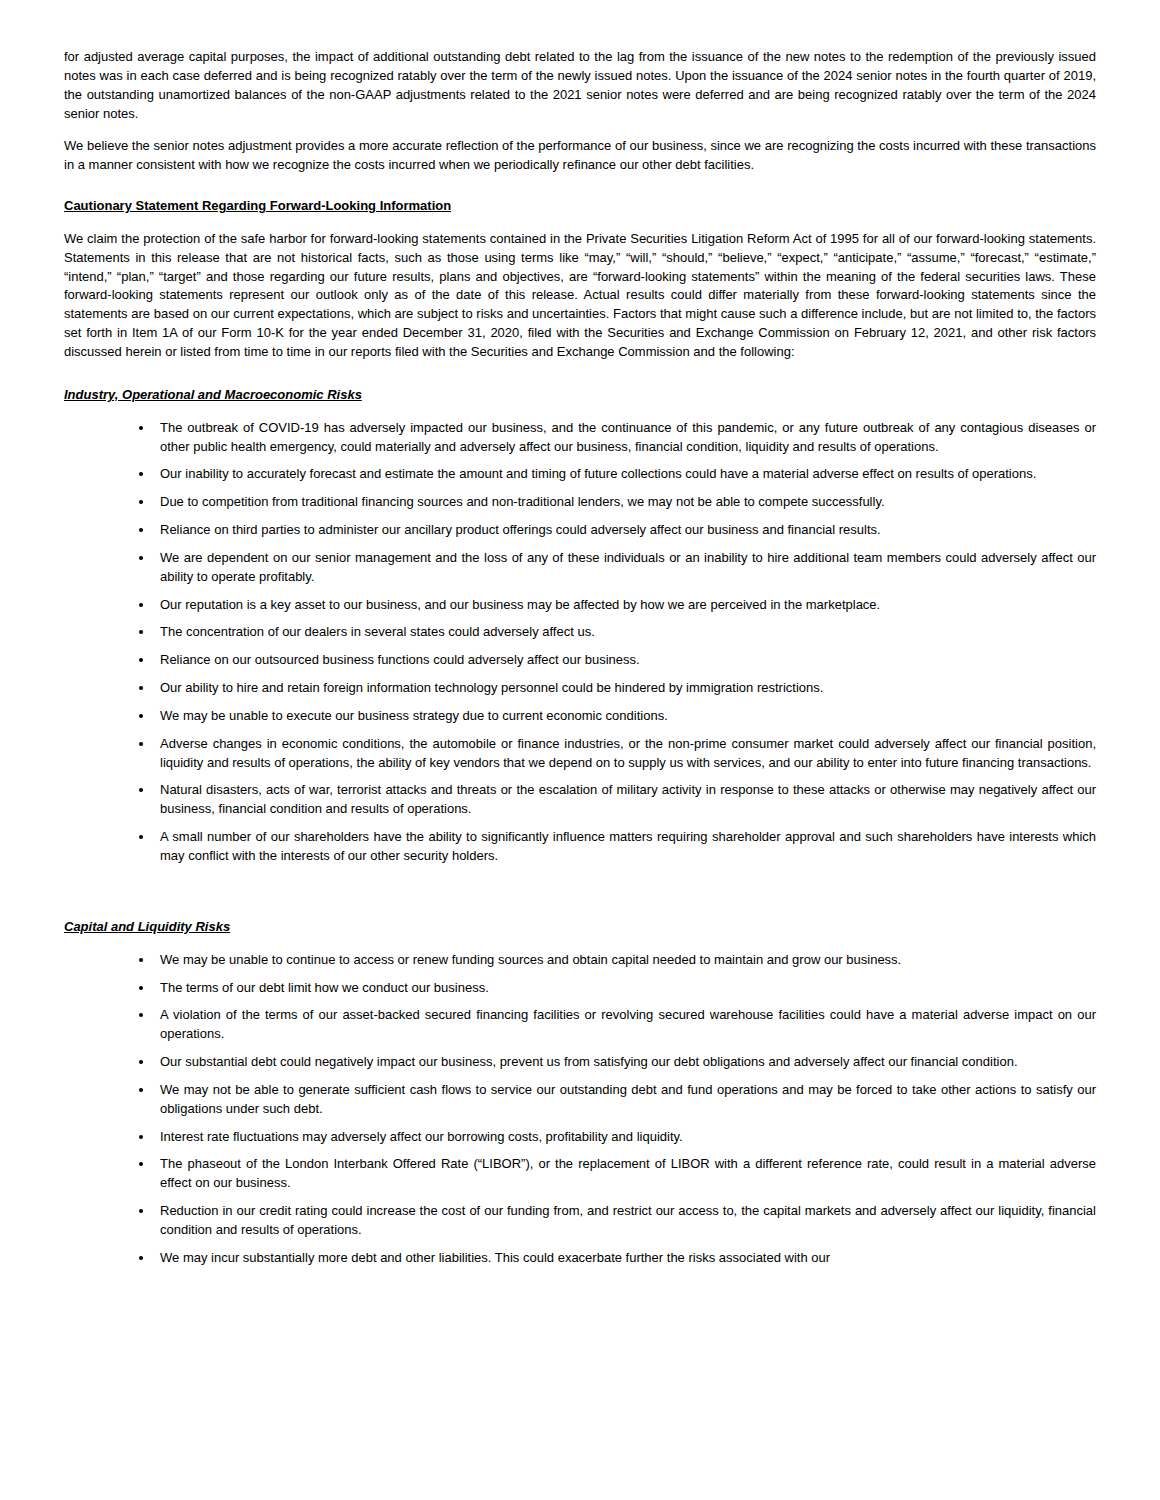for adjusted average capital purposes, the impact of additional outstanding debt related to the lag from the issuance of the new notes to the redemption of the previously issued notes was in each case deferred and is being recognized ratably over the term of the newly issued notes. Upon the issuance of the 2024 senior notes in the fourth quarter of 2019, the outstanding unamortized balances of the non-GAAP adjustments related to the 2021 senior notes were deferred and are being recognized ratably over the term of the 2024 senior notes.
We believe the senior notes adjustment provides a more accurate reflection of the performance of our business, since we are recognizing the costs incurred with these transactions in a manner consistent with how we recognize the costs incurred when we periodically refinance our other debt facilities.
Cautionary Statement Regarding Forward-Looking Information
We claim the protection of the safe harbor for forward-looking statements contained in the Private Securities Litigation Reform Act of 1995 for all of our forward-looking statements. Statements in this release that are not historical facts, such as those using terms like “may,” “will,” “should,” “believe,” “expect,” “anticipate,” “assume,” “forecast,” “estimate,” “intend,” “plan,” “target” and those regarding our future results, plans and objectives, are “forward-looking statements” within the meaning of the federal securities laws. These forward-looking statements represent our outlook only as of the date of this release. Actual results could differ materially from these forward-looking statements since the statements are based on our current expectations, which are subject to risks and uncertainties. Factors that might cause such a difference include, but are not limited to, the factors set forth in Item 1A of our Form 10-K for the year ended December 31, 2020, filed with the Securities and Exchange Commission on February 12, 2021, and other risk factors discussed herein or listed from time to time in our reports filed with the Securities and Exchange Commission and the following:
Industry, Operational and Macroeconomic Risks
The outbreak of COVID-19 has adversely impacted our business, and the continuance of this pandemic, or any future outbreak of any contagious diseases or other public health emergency, could materially and adversely affect our business, financial condition, liquidity and results of operations.
Our inability to accurately forecast and estimate the amount and timing of future collections could have a material adverse effect on results of operations.
Due to competition from traditional financing sources and non-traditional lenders, we may not be able to compete successfully.
Reliance on third parties to administer our ancillary product offerings could adversely affect our business and financial results.
We are dependent on our senior management and the loss of any of these individuals or an inability to hire additional team members could adversely affect our ability to operate profitably.
Our reputation is a key asset to our business, and our business may be affected by how we are perceived in the marketplace.
The concentration of our dealers in several states could adversely affect us.
Reliance on our outsourced business functions could adversely affect our business.
Our ability to hire and retain foreign information technology personnel could be hindered by immigration restrictions.
We may be unable to execute our business strategy due to current economic conditions.
Adverse changes in economic conditions, the automobile or finance industries, or the non-prime consumer market could adversely affect our financial position, liquidity and results of operations, the ability of key vendors that we depend on to supply us with services, and our ability to enter into future financing transactions.
Natural disasters, acts of war, terrorist attacks and threats or the escalation of military activity in response to these attacks or otherwise may negatively affect our business, financial condition and results of operations.
A small number of our shareholders have the ability to significantly influence matters requiring shareholder approval and such shareholders have interests which may conflict with the interests of our other security holders.
Capital and Liquidity Risks
We may be unable to continue to access or renew funding sources and obtain capital needed to maintain and grow our business.
The terms of our debt limit how we conduct our business.
A violation of the terms of our asset-backed secured financing facilities or revolving secured warehouse facilities could have a material adverse impact on our operations.
Our substantial debt could negatively impact our business, prevent us from satisfying our debt obligations and adversely affect our financial condition.
We may not be able to generate sufficient cash flows to service our outstanding debt and fund operations and may be forced to take other actions to satisfy our obligations under such debt.
Interest rate fluctuations may adversely affect our borrowing costs, profitability and liquidity.
The phaseout of the London Interbank Offered Rate (“LIBOR”), or the replacement of LIBOR with a different reference rate, could result in a material adverse effect on our business.
Reduction in our credit rating could increase the cost of our funding from, and restrict our access to, the capital markets and adversely affect our liquidity, financial condition and results of operations.
We may incur substantially more debt and other liabilities. This could exacerbate further the risks associated with our